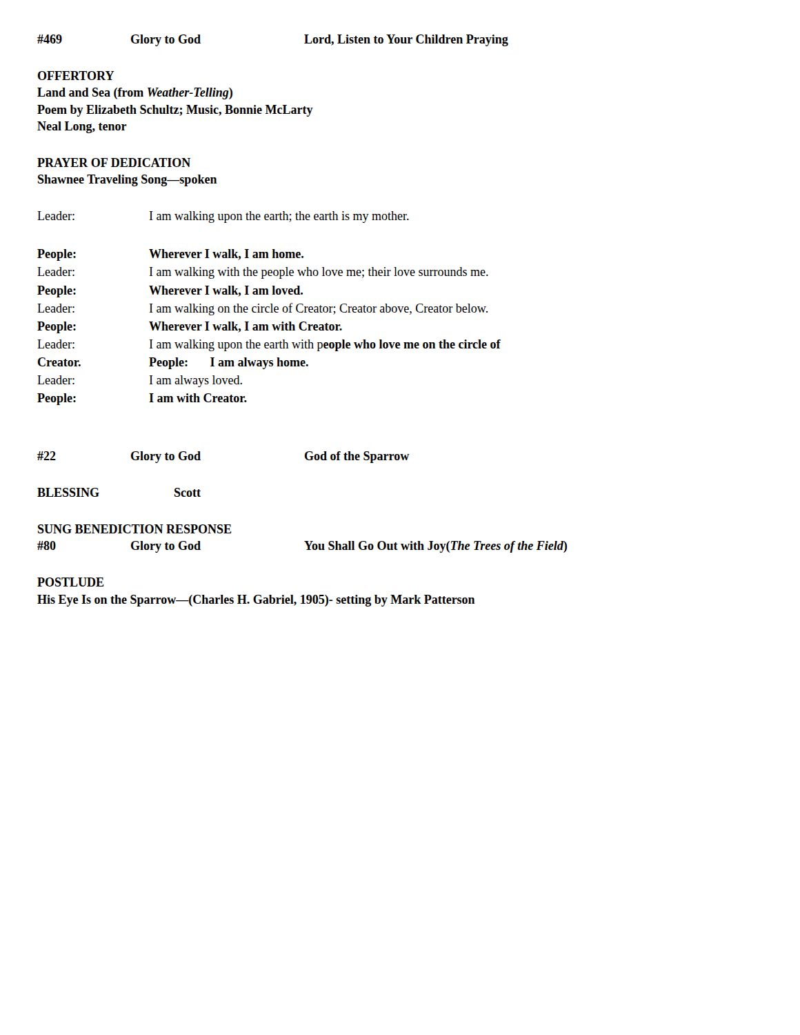#469 Glory to God Lord, Listen to Your Children Praying
Offertory
Land and Sea (from Weather-Telling)
Poem by Elizabeth Schultz; Music, Bonnie McLarty
Neal Long, tenor
Prayer of Dedication
Shawnee Traveling Song—spoken
| Leader: | I am walking upon the earth; the earth is my mother. |
| People: | Wherever I walk, I am home. |
| Leader: | I am walking with the people who love me; their love surrounds me. |
| People: | Wherever I walk, I am loved. |
| Leader: | I am walking on the circle of Creator; Creator above, Creator below. |
| People: | Wherever I walk, I am with Creator. |
| Leader: | I am walking upon the earth with p eople who love me on the circle of |
| Creator. | People: I am always home. |
| Leader: | I am always loved. |
| People: | I am with Creator. |
#22 Glory to God God of the Sparrow
BLESSINGScott
Sung Benediction Response
#80 Glory to God You Shall Go Out with Joy(The Trees of the Field)
Postlude
His Eye Is on the Sparrow—(Charles H. Gabriel, 1905)- setting by Mark Patterson